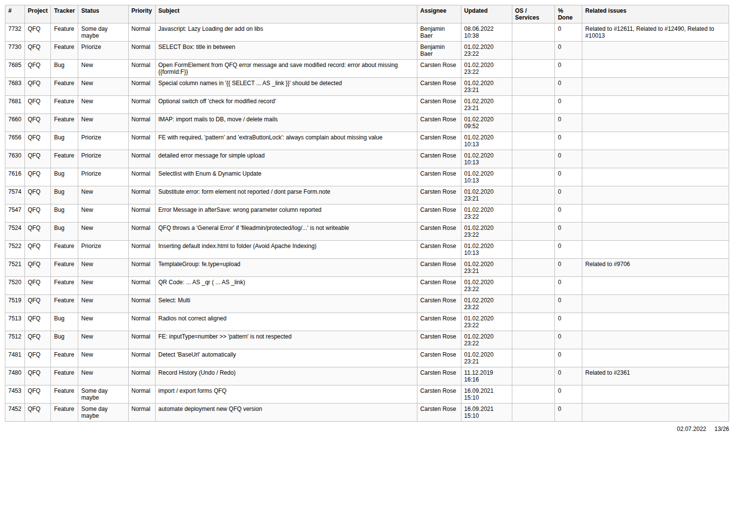| # | Project | Tracker | Status | Priority | Subject | Assignee | Updated | OS / Services | % Done | Related issues |
| --- | --- | --- | --- | --- | --- | --- | --- | --- | --- | --- |
| 7732 | QFQ | Feature | Some day maybe | Normal | Javascript: Lazy Loading der add on libs | Benjamin Baer | 08.06.2022 10:38 | | 0 | Related to #12611, Related to #12490, Related to #10013 |
| 7730 | QFQ | Feature | Priorize | Normal | SELECT Box: title in between | Benjamin Baer | 01.02.2020 23:22 | | 0 | |
| 7685 | QFQ | Bug | New | Normal | Open FormElement from QFQ error message and save modified record: error about missing {{formId:F}} | Carsten Rose | 01.02.2020 23:22 | | 0 | |
| 7683 | QFQ | Feature | New | Normal | Special column names in '{{ SELECT ... AS _link }}' should be detected | Carsten Rose | 01.02.2020 23:21 | | 0 | |
| 7681 | QFQ | Feature | New | Normal | Optional switch off 'check for modified record' | Carsten Rose | 01.02.2020 23:21 | | 0 | |
| 7660 | QFQ | Feature | New | Normal | IMAP: import mails to DB, move / delete mails | Carsten Rose | 01.02.2020 09:52 | | 0 | |
| 7656 | QFQ | Bug | Priorize | Normal | FE with required, 'pattern' and 'extraButtonLock': always complain about missing value | Carsten Rose | 01.02.2020 10:13 | | 0 | |
| 7630 | QFQ | Feature | Priorize | Normal | detailed error message for simple upload | Carsten Rose | 01.02.2020 10:13 | | 0 | |
| 7616 | QFQ | Bug | Priorize | Normal | Selectlist with Enum & Dynamic Update | Carsten Rose | 01.02.2020 10:13 | | 0 | |
| 7574 | QFQ | Bug | New | Normal | Substitute error: form element not reported / dont parse Form.note | Carsten Rose | 01.02.2020 23:21 | | 0 | |
| 7547 | QFQ | Bug | New | Normal | Error Message in afterSave: wrong parameter column reported | Carsten Rose | 01.02.2020 23:22 | | 0 | |
| 7524 | QFQ | Bug | New | Normal | QFQ throws a 'General Error' if 'fileadmin/protected/log/...' is not writeable | Carsten Rose | 01.02.2020 23:22 | | 0 | |
| 7522 | QFQ | Feature | Priorize | Normal | Inserting default index.html to folder (Avoid Apache Indexing) | Carsten Rose | 01.02.2020 10:13 | | 0 | |
| 7521 | QFQ | Feature | New | Normal | TemplateGroup: fe.type=upload | Carsten Rose | 01.02.2020 23:21 | | 0 | Related to #9706 |
| 7520 | QFQ | Feature | New | Normal | QR Code: ... AS _qr ( ... AS _link) | Carsten Rose | 01.02.2020 23:22 | | 0 | |
| 7519 | QFQ | Feature | New | Normal | Select: Multi | Carsten Rose | 01.02.2020 23:22 | | 0 | |
| 7513 | QFQ | Bug | New | Normal | Radios not correct aligned | Carsten Rose | 01.02.2020 23:22 | | 0 | |
| 7512 | QFQ | Bug | New | Normal | FE: inputType=number >> 'pattern' is not respected | Carsten Rose | 01.02.2020 23:22 | | 0 | |
| 7481 | QFQ | Feature | New | Normal | Detect 'BaseUrl' automatically | Carsten Rose | 01.02.2020 23:21 | | 0 | |
| 7480 | QFQ | Feature | New | Normal | Record History (Undo / Redo) | Carsten Rose | 11.12.2019 16:16 | | 0 | Related to #2361 |
| 7453 | QFQ | Feature | Some day maybe | Normal | import / export forms QFQ | Carsten Rose | 16.09.2021 15:10 | | 0 | |
| 7452 | QFQ | Feature | Some day maybe | Normal | automate deployment new QFQ version | Carsten Rose | 16.09.2021 15:10 | | 0 | |
02.07.2022 13/26